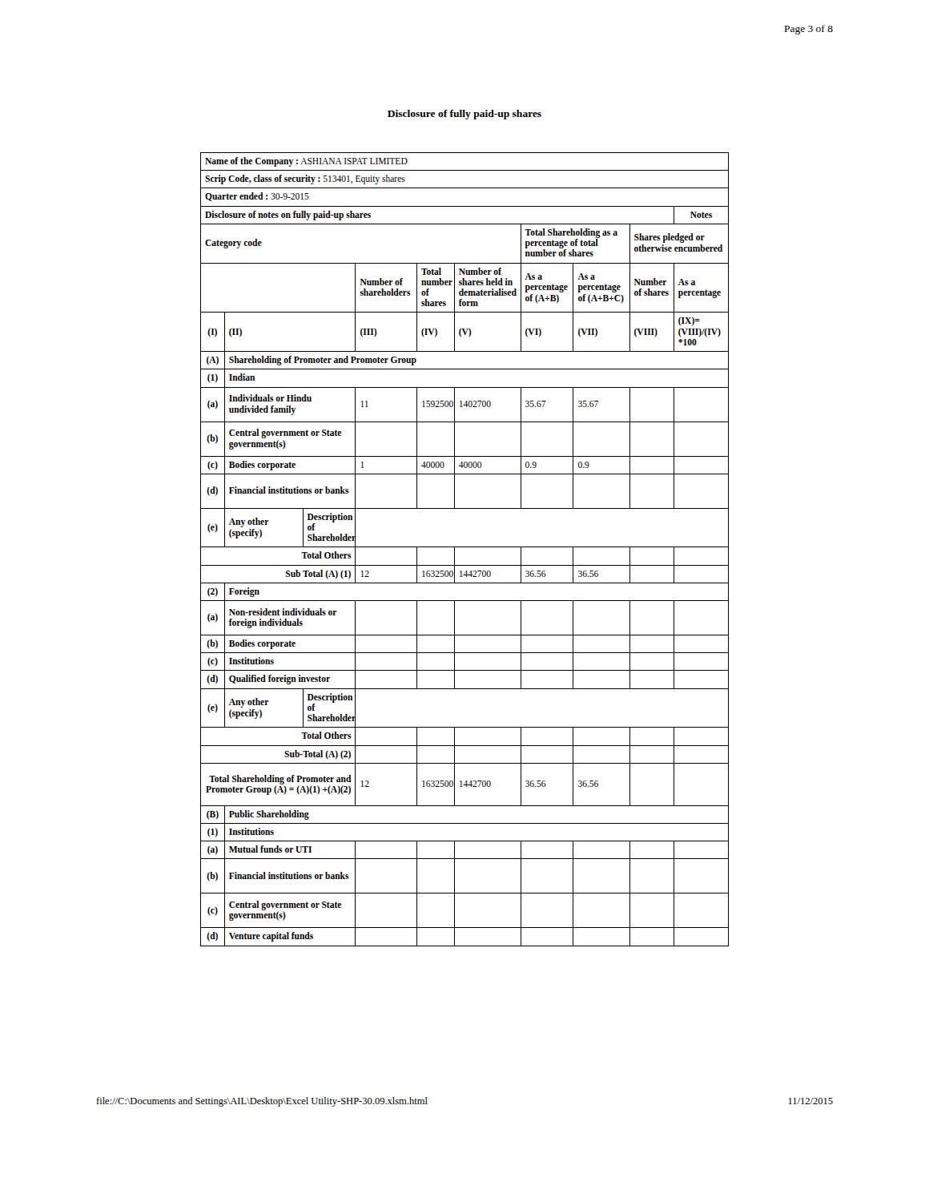Page 3 of 8
Disclosure of fully paid-up shares
| Name of the Company : ASHIANA ISPAT LIMITED |
| Scrip Code, class of security : 513401, Equity shares |
| Quarter ended : 30-9-2015 |
| Disclosure of notes on fully paid-up shares | Notes |
| Category code | Total Shareholding as a percentage of total number of shares | Shares pledged or otherwise encumbered |
| | Number of shareholders | Total number of shares | Number of shares held in dematerialised form | As a percentage of (A+B) | As a percentage of (A+B+C) | Number of shares | As a percentage |
| (I) | (II) | (III) | (IV) | (V) | (VI) | (VII) | (VIII) | (IX)= (VIII)/(IV) *100 |
| (A) | Shareholding of Promoter and Promoter Group |
| (1) | Indian |
| (a) | Individuals or Hindu undivided family | 11 | 1592500 | 1402700 | 35.67 | 35.67 | | |
| (b) | Central government or State government(s) | | | | | | | |
| (c) | Bodies corporate | 1 | 40000 | 40000 | 0.9 | 0.9 | | |
| (d) | Financial institutions or banks | | | | | | | |
| (e) | Any other (specify) | Description of Shareholder | |
| Total Others | | | | | | | |
| Sub Total (A) (1) | 12 | 1632500 | 1442700 | 36.56 | 36.56 | | |
| (2) | Foreign |
| (a) | Non-resident individuals or foreign individuals | | | | | | | |
| (b) | Bodies corporate | | | | | | | |
| (c) | Institutions | | | | | | | |
| (d) | Qualified foreign investor | | | | | | | |
| (e) | Any other (specify) | Description of Shareholder | |
| Total Others | | | | | | | |
| Sub-Total (A) (2) | | | | | | | |
| Total Shareholding of Promoter and Promoter Group (A) = (A)(1) +(A)(2) | 12 | 1632500 | 1442700 | 36.56 | 36.56 | | |
| (B) | Public Shareholding |
| (1) | Institutions |
| (a) | Mutual funds or UTI | | | | | | | |
| (b) | Financial institutions or banks | | | | | | | |
| (c) | Central government or State government(s) | | | | | | | |
| (d) | Venture capital funds | | | | | | | |
file://C:\Documents and Settings\AIL\Desktop\Excel Utility-SHP-30.09.xlsm.html
11/12/2015